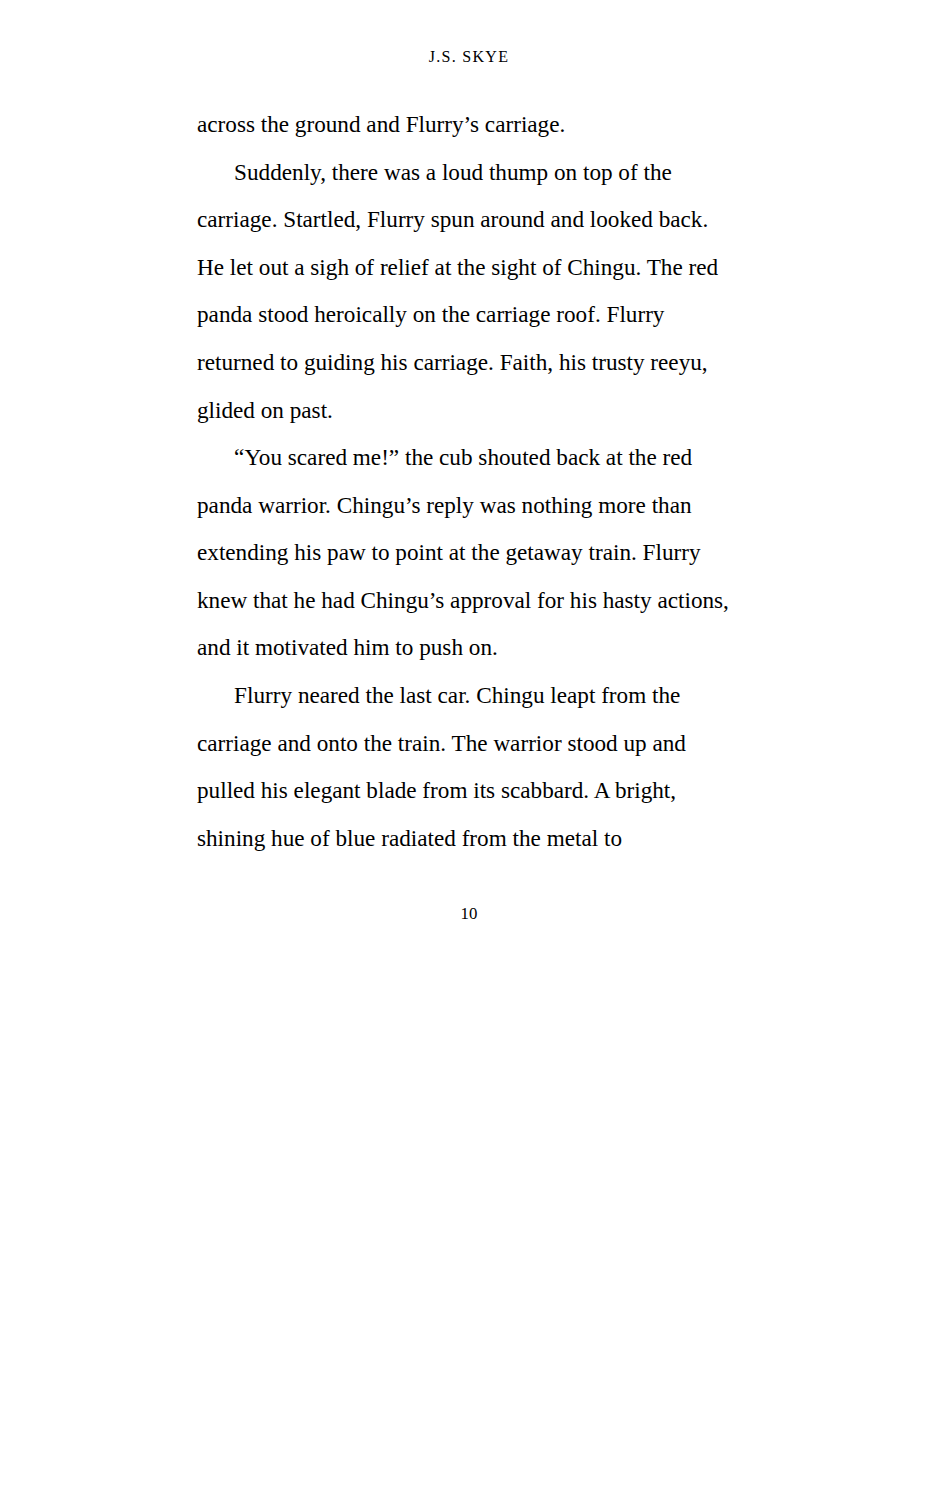J.S. Skye
across the ground and Flurry’s carriage.
Suddenly, there was a loud thump on top of the carriage. Startled, Flurry spun around and looked back. He let out a sigh of relief at the sight of Chingu. The red panda stood heroically on the carriage roof. Flurry returned to guiding his carriage. Faith, his trusty reeyu, glided on past.
“You scared me!” the cub shouted back at the red panda warrior. Chingu’s reply was nothing more than extending his paw to point at the getaway train. Flurry knew that he had Chingu’s approval for his hasty actions, and it motivated him to push on.
Flurry neared the last car. Chingu leapt from the carriage and onto the train. The warrior stood up and pulled his elegant blade from its scabbard. A bright, shining hue of blue radiated from the metal to
10